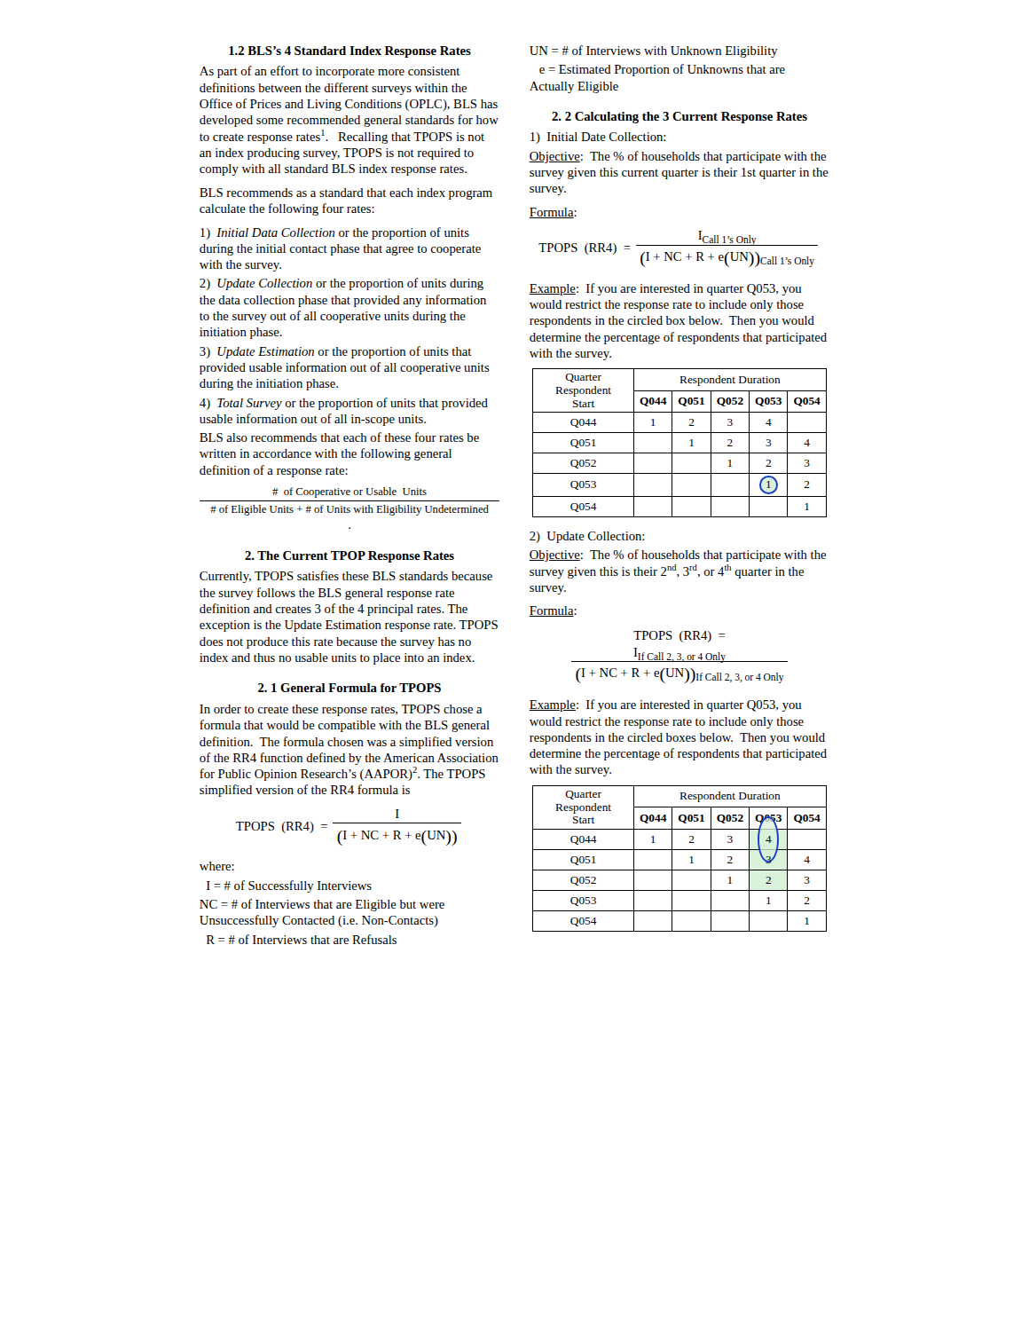1.2 BLS’s 4 Standard Index Response Rates
As part of an effort to incorporate more consistent definitions between the different surveys within the Office of Prices and Living Conditions (OPLC), BLS has developed some recommended general standards for how to create response rates1. Recalling that TPOPS is not an index producing survey, TPOPS is not required to comply with all standard BLS index response rates.
BLS recommends as a standard that each index program calculate the following four rates:
1) Initial Data Collection or the proportion of units during the initial contact phase that agree to cooperate with the survey.
2) Update Collection or the proportion of units during the data collection phase that provided any information to the survey out of all cooperative units during the initiation phase.
3) Update Estimation or the proportion of units that provided usable information out of all cooperative units during the initiation phase.
4) Total Survey or the proportion of units that provided usable information out of all in-scope units.
BLS also recommends that each of these four rates be written in accordance with the following general definition of a response rate:
# of Cooperative or Usable Units # of Eligible Units + # of Units with Eligibility Undetermined .
2. The Current TPOP Response Rates
Currently, TPOPS satisfies these BLS standards because the survey follows the BLS general response rate definition and creates 3 of the 4 principal rates. The exception is the Update Estimation response rate. TPOPS does not produce this rate because the survey has no index and thus no usable units to place into an index.
2. 1 General Formula for TPOPS
In order to create these response rates, TPOPS chose a formula that would be compatible with the BLS general definition. The formula chosen was a simplified version of the RR4 function defined by the American Association for Public Opinion Research’s (AAPOR)2. The TPOPS simplified version of the RR4 formula is
TPOPS (RR4) = I (I + NC + R + e(UN))
where:
I = # of Successfully Interviews
NC = # of Interviews that are Eligible but were Unsuccessfully Contacted (i.e. Non-Contacts)
R = # of Interviews that are Refusals
UN = # of Interviews with Unknown Eligibility
e = Estimated Proportion of Unknowns that are Actually Eligible
2. 2 Calculating the 3 Current Response Rates
1) Initial Date Collection:
Objective: The % of households that participate with the survey given this current quarter is their 1st quarter in the survey.
Formula:
TPOPS (RR4) = ICall 1’s Only (I + NC + R + e(UN))Call 1’s Only
Example: If you are interested in quarter Q053, you would restrict the response rate to include only those respondents in the circled box below. Then you would determine the percentage of respondents that participated with the survey.
| Quarter Respondent Start | Respondent Duration |
| --- | --- |
| Q044 | Q051 | Q052 | Q053 | Q054 |
| Q044 | 1 | 2 | 3 | 4 | |
| Q051 | | 1 | 2 | 3 | 4 |
| Q052 | | | 1 | 2 | 3 |
| Q053 | | | | 1 | 2 |
| Q054 | | | | | 1 |
2) Update Collection:
Objective: The % of households that participate with the survey given this is their 2nd, 3rd, or 4th quarter in the survey.
Formula:
TPOPS (RR4) = IIf Call 2, 3, or 4 Only (I + NC + R + e(UN))If Call 2, 3, or 4 Only
Example: If you are interested in quarter Q053, you would restrict the response rate to include only those respondents in the circled boxes below. Then you would determine the percentage of respondents that participated with the survey.
| Quarter Respondent Start | Respondent Duration |
| --- | --- |
| Q044 | Q051 | Q052 | Q053 | Q054 |
| Q044 | 1 | 2 | 3 | 4 | |
| Q051 | | 1 | 2 | 3 | 4 |
| Q052 | | | 1 | 2 | 3 |
| Q053 | | | | 1 | 2 |
| Q054 | | | | | 1 |